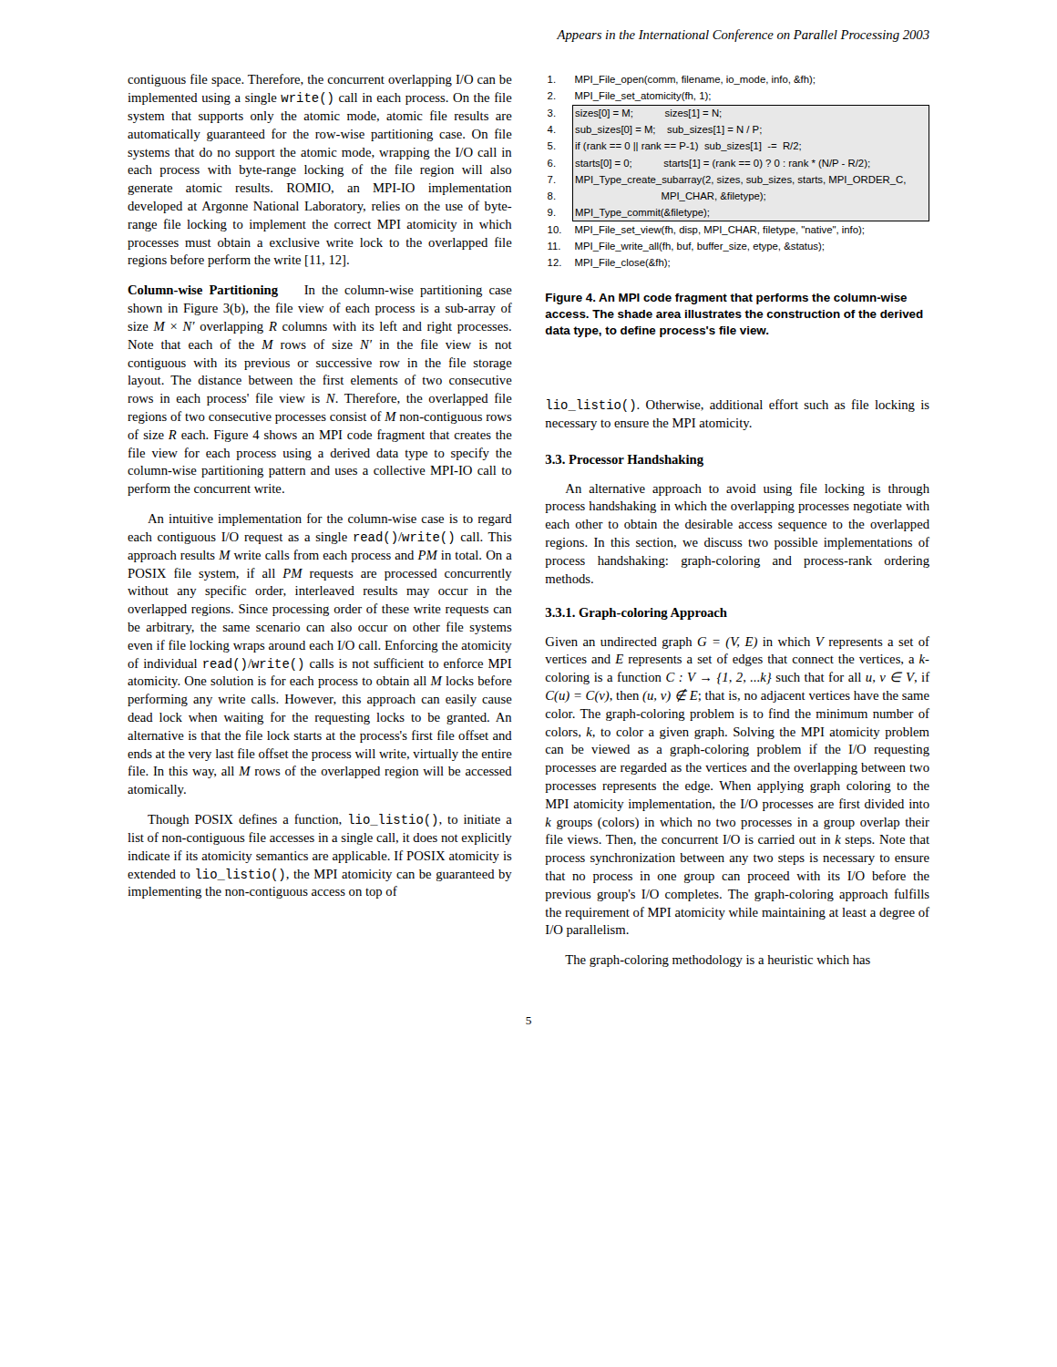Appears in the International Conference on Parallel Processing 2003
contiguous file space. Therefore, the concurrent overlapping I/O can be implemented using a single write() call in each process. On the file system that supports only the atomic mode, atomic file results are automatically guaranteed for the row-wise partitioning case. On file systems that do no support the atomic mode, wrapping the I/O call in each process with byte-range locking of the file region will also generate atomic results. ROMIO, an MPI-IO implementation developed at Argonne National Laboratory, relies on the use of byte-range file locking to implement the correct MPI atomicity in which processes must obtain a exclusive write lock to the overlapped file regions before perform the write [11, 12].
Column-wise Partitioning In the column-wise partitioning case shown in Figure 3(b), the file view of each process is a sub-array of size M × N′ overlapping R columns with its left and right processes. Note that each of the M rows of size N′ in the file view is not contiguous with its previous or successive row in the file storage layout. The distance between the first elements of two consecutive rows in each process' file view is N. Therefore, the overlapped file regions of two consecutive processes consist of M non-contiguous rows of size R each. Figure 4 shows an MPI code fragment that creates the file view for each process using a derived data type to specify the column-wise partitioning pattern and uses a collective MPI-IO call to perform the concurrent write.
An intuitive implementation for the column-wise case is to regard each contiguous I/O request as a single read()/write() call. This approach results M write calls from each process and PM in total. On a POSIX file system, if all PM requests are processed concurrently without any specific order, interleaved results may occur in the overlapped regions. Since processing order of these write requests can be arbitrary, the same scenario can also occur on other file systems even if file locking wraps around each I/O call. Enforcing the atomicity of individual read()/write() calls is not sufficient to enforce MPI atomicity. One solution is for each process to obtain all M locks before performing any write calls. However, this approach can easily cause dead lock when waiting for the requesting locks to be granted. An alternative is that the file lock starts at the process's first file offset and ends at the very last file offset the process will write, virtually the entire file. In this way, all M rows of the overlapped region will be accessed atomically.
Though POSIX defines a function, lio_listio(), to initiate a list of non-contiguous file accesses in a single call, it does not explicitly indicate if its atomicity semantics are applicable. If POSIX atomicity is extended to lio_listio(), the MPI atomicity can be guaranteed by implementing the non-contiguous access on top of
| 1. | MPI_File_open(comm, filename, io_mode, info, &fh); |
| 2. | MPI_File_set_atomicity(fh, 1); |
| 3. | sizes[0] = M; sizes[1] = N; |
| 4. | sub_sizes[0] = M; sub_sizes[1] = N / P; |
| 5. | if (rank == 0 // rank == P-1) sub_sizes[1] -= R/2; |
| 6. | starts[0] = 0; starts[1] = (rank == 0) ? 0 : rank * (N/P - R/2); |
| 7. | MPI_Type_create_subarray(2, sizes, sub_sizes, starts, MPI_ORDER_C, |
| 8. | MPI_CHAR, &filetype); |
| 9. | MPI_Type_commit(&filetype); |
| 10. | MPI_File_set_view(fh, disp, MPI_CHAR, filetype, "native", info); |
| 11. | MPI_File_write_all(fh, buf, buffer_size, etype, &status); |
| 12. | MPI_File_close(&fh); |
Figure 4. An MPI code fragment that performs the column-wise access. The shade area illustrates the construction of the derived data type, to define process's file view.
lio_listio(). Otherwise, additional effort such as file locking is necessary to ensure the MPI atomicity.
3.3. Processor Handshaking
An alternative approach to avoid using file locking is through process handshaking in which the overlapping processes negotiate with each other to obtain the desirable access sequence to the overlapped regions. In this section, we discuss two possible implementations of process handshaking: graph-coloring and process-rank ordering methods.
3.3.1. Graph-coloring Approach
Given an undirected graph G = (V, E) in which V represents a set of vertices and E represents a set of edges that connect the vertices, a k-coloring is a function C : V → {1, 2, ...k} such that for all u, v ∈ V, if C(u) = C(v), then (u, v) ∉ E; that is, no adjacent vertices have the same color. The graph-coloring problem is to find the minimum number of colors, k, to color a given graph. Solving the MPI atomicity problem can be viewed as a graph-coloring problem if the I/O requesting processes are regarded as the vertices and the overlapping between two processes represents the edge. When applying graph coloring to the MPI atomicity implementation, the I/O processes are first divided into k groups (colors) in which no two processes in a group overlap their file views. Then, the concurrent I/O is carried out in k steps. Note that process synchronization between any two steps is necessary to ensure that no process in one group can proceed with its I/O before the previous group's I/O completes. The graph-coloring approach fulfills the requirement of MPI atomicity while maintaining at least a degree of I/O parallelism.
The graph-coloring methodology is a heuristic which has
5